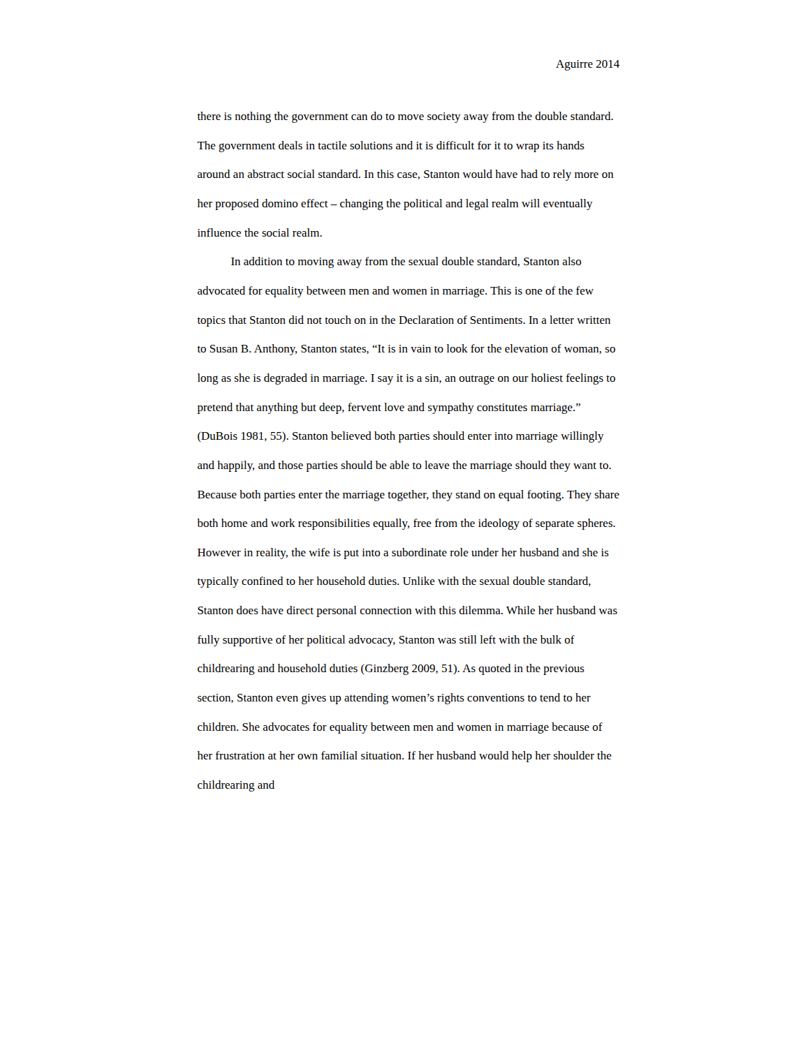Aguirre 2014
there is nothing the government can do to move society away from the double standard. The government deals in tactile solutions and it is difficult for it to wrap its hands around an abstract social standard. In this case, Stanton would have had to rely more on her proposed domino effect – changing the political and legal realm will eventually influence the social realm.
In addition to moving away from the sexual double standard, Stanton also advocated for equality between men and women in marriage. This is one of the few topics that Stanton did not touch on in the Declaration of Sentiments. In a letter written to Susan B. Anthony, Stanton states, “It is in vain to look for the elevation of woman, so long as she is degraded in marriage. I say it is a sin, an outrage on our holiest feelings to pretend that anything but deep, fervent love and sympathy constitutes marriage.” (DuBois 1981, 55). Stanton believed both parties should enter into marriage willingly and happily, and those parties should be able to leave the marriage should they want to. Because both parties enter the marriage together, they stand on equal footing. They share both home and work responsibilities equally, free from the ideology of separate spheres. However in reality, the wife is put into a subordinate role under her husband and she is typically confined to her household duties. Unlike with the sexual double standard, Stanton does have direct personal connection with this dilemma. While her husband was fully supportive of her political advocacy, Stanton was still left with the bulk of childrearing and household duties (Ginzberg 2009, 51). As quoted in the previous section, Stanton even gives up attending women’s rights conventions to tend to her children. She advocates for equality between men and women in marriage because of her frustration at her own familial situation. If her husband would help her shoulder the childrearing and